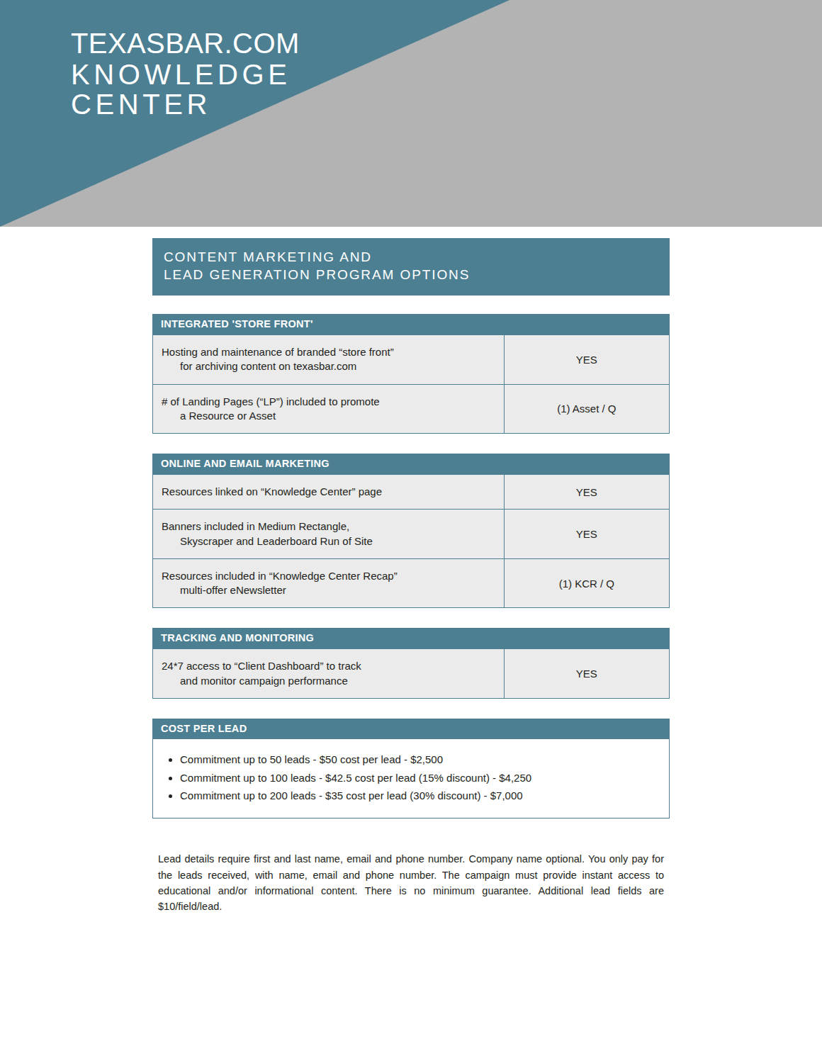TEXASBAR.COM KNOWLEDGE CENTER
CONTENT MARKETING AND LEAD GENERATION PROGRAM OPTIONS
INTEGRATED 'STORE FRONT'
| Hosting and maintenance of branded “store front” for archiving content on texasbar.com | YES |
| # of Landing Pages (“LP”) included to promote a Resource or Asset | (1) Asset / Q |
ONLINE AND EMAIL MARKETING
| Resources linked on “Knowledge Center” page | YES |
| Banners included in Medium Rectangle, Skyscraper and Leaderboard Run of Site | YES |
| Resources included in “Knowledge Center Recap” multi-offer eNewsletter | (1) KCR / Q |
TRACKING AND MONITORING
| 24*7 access to “Client Dashboard” to track and monitor campaign performance | YES |
COST PER LEAD
Commitment up to 50 leads - $50 cost per lead - $2,500
Commitment up to 100 leads - $42.5 cost per lead (15% discount) - $4,250
Commitment up to 200 leads - $35 cost per lead (30% discount) - $7,000
Lead details require first and last name, email and phone number. Company name optional. You only pay for the leads received, with name, email and phone number. The campaign must provide instant access to educational and/or informational content. There is no minimum guarantee. Additional lead fields are $10/field/lead.